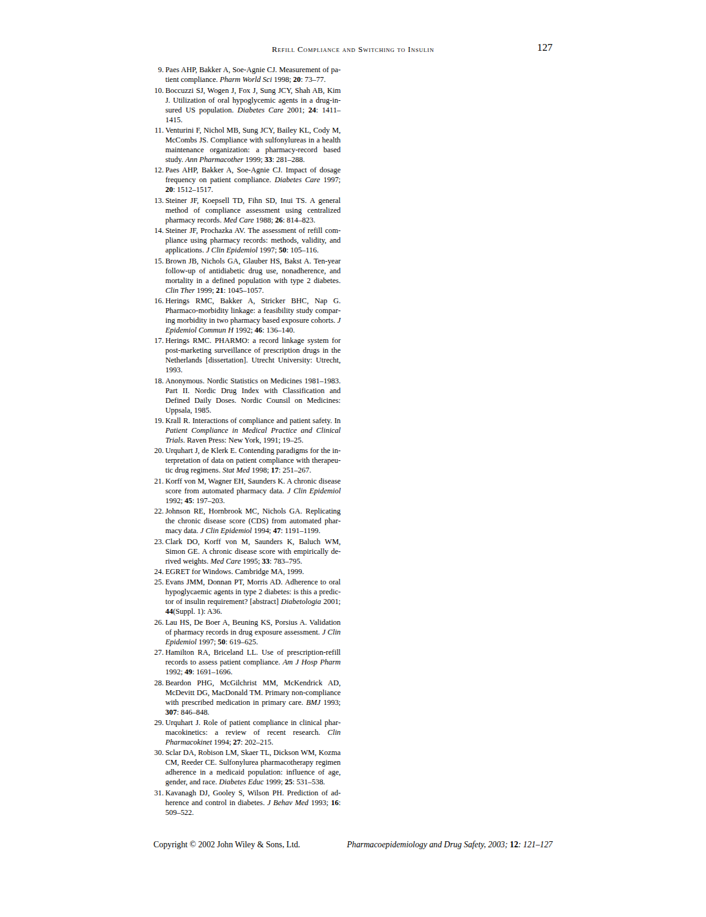Refill Compliance and Switching to Insulin 127
9 Paes AHP, Bakker A, Soe-Agnie CJ. Measurement of patient compliance. Pharm World Sci 1998; 20: 73–77.
10 Boccuzzi SJ, Wogen J, Fox J, Sung JCY, Shah AB, Kim J. Utilization of oral hypoglycemic agents in a drug-insured US population. Diabetes Care 2001; 24: 1411–1415.
11 Venturini F, Nichol MB, Sung JCY, Bailey KL, Cody M, McCombs JS. Compliance with sulfonylureas in a health maintenance organization: a pharmacy-record based study. Ann Pharmacother 1999; 33: 281–288.
12 Paes AHP, Bakker A, Soe-Agnie CJ. Impact of dosage frequency on patient compliance. Diabetes Care 1997; 20: 1512–1517.
13 Steiner JF, Koepsell TD, Fihn SD, Inui TS. A general method of compliance assessment using centralized pharmacy records. Med Care 1988; 26: 814–823.
14 Steiner JF, Prochazka AV. The assessment of refill compliance using pharmacy records: methods, validity, and applications. J Clin Epidemiol 1997; 50: 105–116.
15 Brown JB, Nichols GA, Glauber HS, Bakst A. Ten-year follow-up of antidiabetic drug use, nonadherence, and mortality in a defined population with type 2 diabetes. Clin Ther 1999; 21: 1045–1057.
16 Herings RMC, Bakker A, Stricker BHC, Nap G. Pharmaco-morbidity linkage: a feasibility study comparing morbidity in two pharmacy based exposure cohorts. J Epidemiol Commun H 1992; 46: 136–140.
17 Herings RMC. PHARMO: a record linkage system for post-marketing surveillance of prescription drugs in the Netherlands [dissertation]. Utrecht University: Utrecht, 1993.
18 Anonymous. Nordic Statistics on Medicines 1981–1983. Part II. Nordic Drug Index with Classification and Defined Daily Doses. Nordic Counsil on Medicines: Uppsala, 1985.
19 Krall R. Interactions of compliance and patient safety. In Patient Compliance in Medical Practice and Clinical Trials. Raven Press: New York, 1991; 19–25.
20 Urquhart J, de Klerk E. Contending paradigms for the interpretation of data on patient compliance with therapeutic drug regimens. Stat Med 1998; 17: 251–267.
21 Korff von M, Wagner EH, Saunders K. A chronic disease score from automated pharmacy data. J Clin Epidemiol 1992; 45: 197–203.
22 Johnson RE, Hornbrook MC, Nichols GA. Replicating the chronic disease score (CDS) from automated pharmacy data. J Clin Epidemiol 1994; 47: 1191–1199.
23 Clark DO, Korff von M, Saunders K, Baluch WM, Simon GE. A chronic disease score with empirically derived weights. Med Care 1995; 33: 783–795.
24 EGRET for Windows. Cambridge MA, 1999.
25 Evans JMM, Donnan PT, Morris AD. Adherence to oral hypoglycaemic agents in type 2 diabetes: is this a predictor of insulin requirement? [abstract] Diabetologia 2001; 44(Suppl. 1): A36.
26 Lau HS, De Boer A, Beuning KS, Porsius A. Validation of pharmacy records in drug exposure assessment. J Clin Epidemiol 1997; 50: 619–625.
27 Hamilton RA, Briceland LL. Use of prescription-refill records to assess patient compliance. Am J Hosp Pharm 1992; 49: 1691–1696.
28 Beardon PHG, McGilchrist MM, McKendrick AD, McDevitt DG, MacDonald TM. Primary non-compliance with prescribed medication in primary care. BMJ 1993; 307: 846–848.
29 Urquhart J. Role of patient compliance in clinical pharmacokinetics: a review of recent research. Clin Pharmacokinet 1994; 27: 202–215.
30 Sclar DA, Robison LM, Skaer TL, Dickson WM, Kozma CM, Reeder CE. Sulfonylurea pharmacotherapy regimen adherence in a medicaid population: influence of age, gender, and race. Diabetes Educ 1999; 25: 531–538.
31 Kavanagh DJ, Gooley S, Wilson PH. Prediction of adherence and control in diabetes. J Behav Med 1993; 16: 509–522.
Copyright © 2002 John Wiley & Sons, Ltd.
Pharmacoepidemiology and Drug Safety, 2003; 12: 121–127